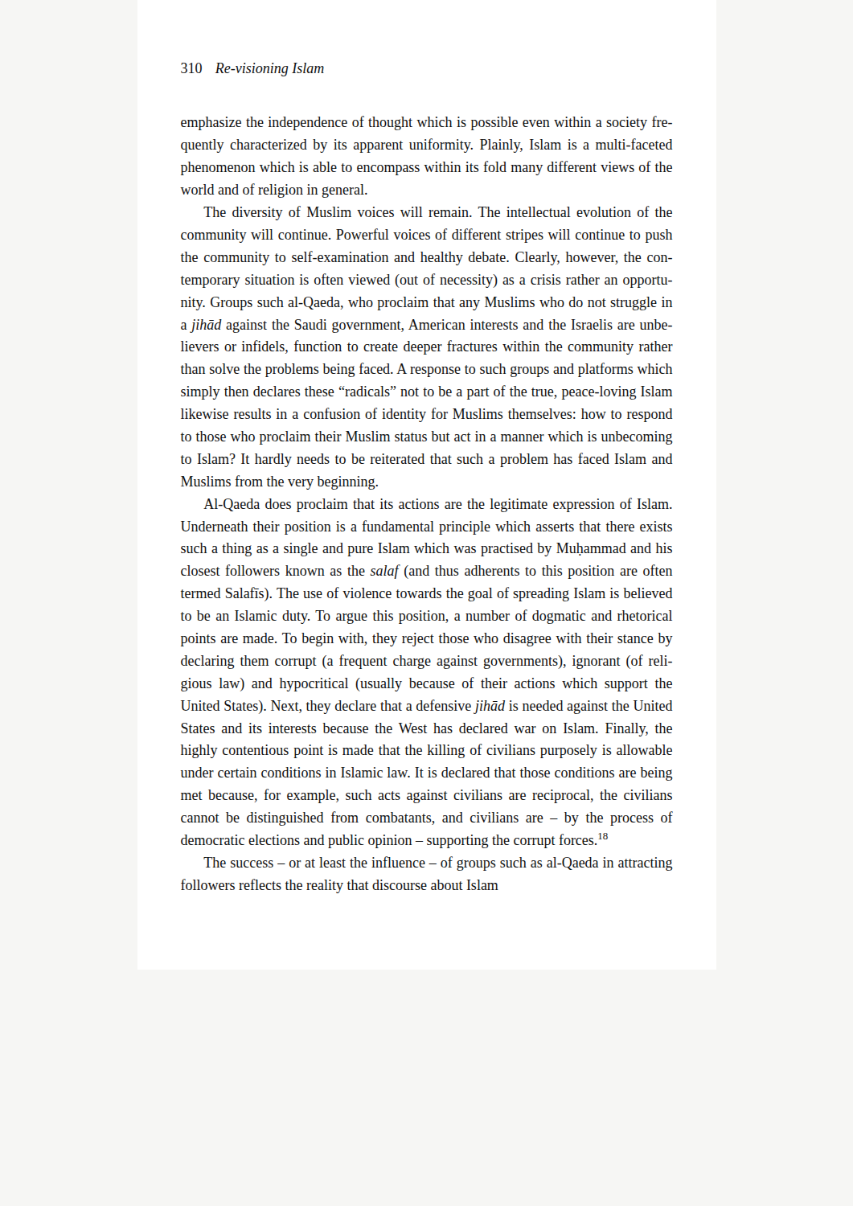310 Re-visioning Islam
emphasize the independence of thought which is possible even within a society frequently characterized by its apparent uniformity. Plainly, Islam is a multi-faceted phenomenon which is able to encompass within its fold many different views of the world and of religion in general.
The diversity of Muslim voices will remain. The intellectual evolution of the community will continue. Powerful voices of different stripes will continue to push the community to self-examination and healthy debate. Clearly, however, the contemporary situation is often viewed (out of necessity) as a crisis rather an opportunity. Groups such al-Qaeda, who proclaim that any Muslims who do not struggle in a jihād against the Saudi government, American interests and the Israelis are unbelievers or infidels, function to create deeper fractures within the community rather than solve the problems being faced. A response to such groups and platforms which simply then declares these “radicals” not to be a part of the true, peace-loving Islam likewise results in a confusion of identity for Muslims themselves: how to respond to those who proclaim their Muslim status but act in a manner which is unbecoming to Islam? It hardly needs to be reiterated that such a problem has faced Islam and Muslims from the very beginning.
Al-Qaeda does proclaim that its actions are the legitimate expression of Islam. Underneath their position is a fundamental principle which asserts that there exists such a thing as a single and pure Islam which was practised by Muḥammad and his closest followers known as the salaf (and thus adherents to this position are often termed Salafīs). The use of violence towards the goal of spreading Islam is believed to be an Islamic duty. To argue this position, a number of dogmatic and rhetorical points are made. To begin with, they reject those who disagree with their stance by declaring them corrupt (a frequent charge against governments), ignorant (of religious law) and hypocritical (usually because of their actions which support the United States). Next, they declare that a defensive jihād is needed against the United States and its interests because the West has declared war on Islam. Finally, the highly contentious point is made that the killing of civilians purposely is allowable under certain conditions in Islamic law. It is declared that those conditions are being met because, for example, such acts against civilians are reciprocal, the civilians cannot be distinguished from combatants, and civilians are – by the process of democratic elections and public opinion – supporting the corrupt forces.18
The success – or at least the influence – of groups such as al-Qaeda in attracting followers reflects the reality that discourse about Islam